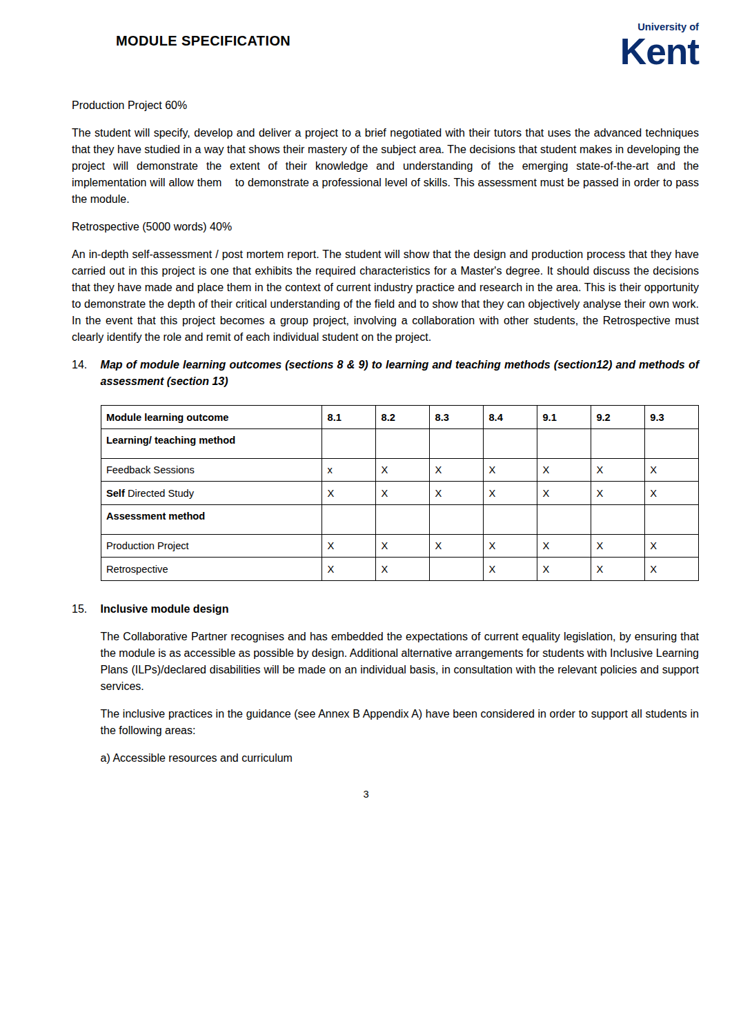MODULE SPECIFICATION
University of Kent
Production Project 60%
The student will specify, develop and deliver a project to a brief negotiated with their tutors that uses the advanced techniques that they have studied in a way that shows their mastery of the subject area. The decisions that student makes in developing the project will demonstrate the extent of their knowledge and understanding of the emerging state-of-the-art and the implementation will allow them to demonstrate a professional level of skills. This assessment must be passed in order to pass the module.
Retrospective (5000 words) 40%
An in-depth self-assessment / post mortem report. The student will show that the design and production process that they have carried out in this project is one that exhibits the required characteristics for a Master's degree. It should discuss the decisions that they have made and place them in the context of current industry practice and research in the area. This is their opportunity to demonstrate the depth of their critical understanding of the field and to show that they can objectively analyse their own work. In the event that this project becomes a group project, involving a collaboration with other students, the Retrospective must clearly identify the role and remit of each individual student on the project.
14. Map of module learning outcomes (sections 8 & 9) to learning and teaching methods (section12) and methods of assessment (section 13)
| Module learning outcome | 8.1 | 8.2 | 8.3 | 8.4 | 9.1 | 9.2 | 9.3 |
| --- | --- | --- | --- | --- | --- | --- | --- |
| Learning/ teaching method | | | | | | | |
| Feedback Sessions | x | X | X | X | X | X | X |
| Self Directed Study | X | X | X | X | X | X | X |
| Assessment method | | | | | | | |
| Production Project | X | X | X | X | X | X | X |
| Retrospective | X | X | | X | X | X | X |
15. Inclusive module design
The Collaborative Partner recognises and has embedded the expectations of current equality legislation, by ensuring that the module is as accessible as possible by design. Additional alternative arrangements for students with Inclusive Learning Plans (ILPs)/declared disabilities will be made on an individual basis, in consultation with the relevant policies and support services.
The inclusive practices in the guidance (see Annex B Appendix A) have been considered in order to support all students in the following areas:
a) Accessible resources and curriculum
3